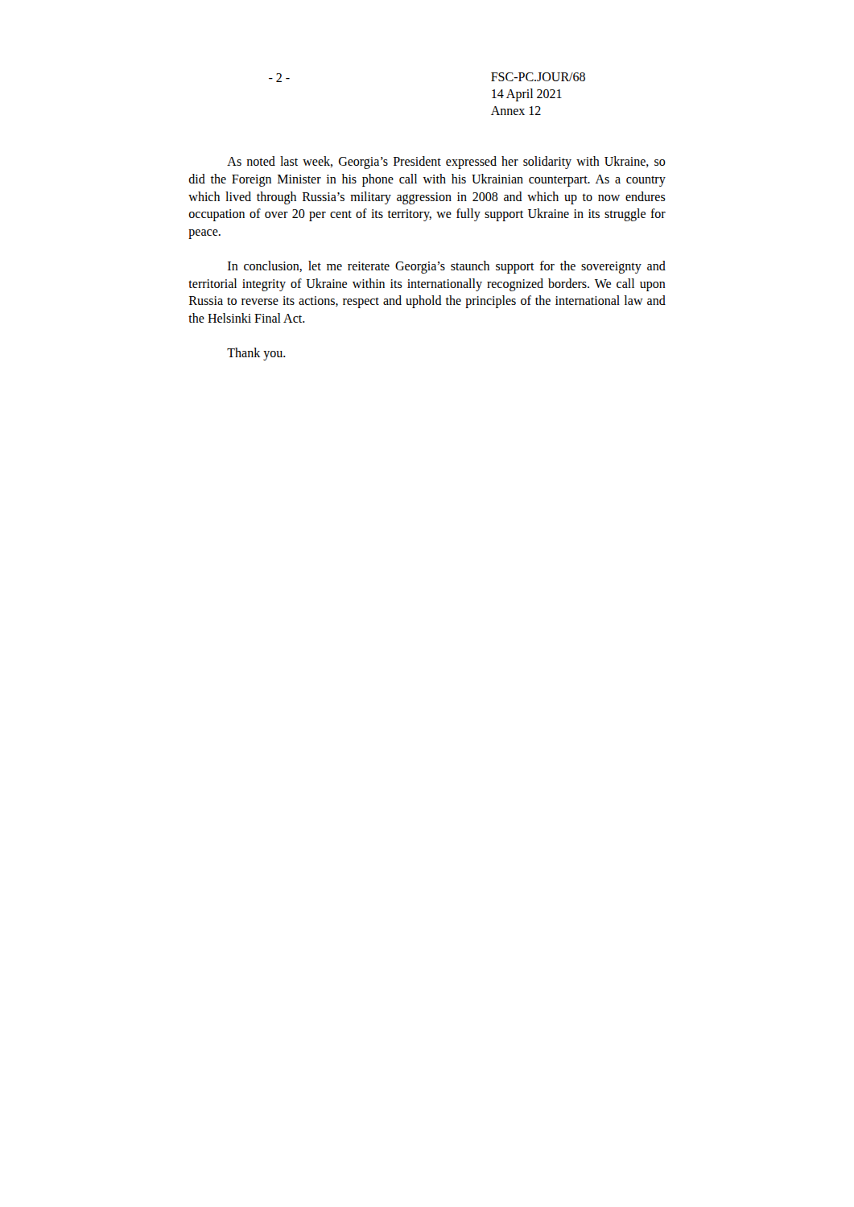- 2 -
FSC-PC.JOUR/68
14 April 2021
Annex 12
As noted last week, Georgia’s President expressed her solidarity with Ukraine, so did the Foreign Minister in his phone call with his Ukrainian counterpart. As a country which lived through Russia’s military aggression in 2008 and which up to now endures occupation of over 20 per cent of its territory, we fully support Ukraine in its struggle for peace.
In conclusion, let me reiterate Georgia’s staunch support for the sovereignty and territorial integrity of Ukraine within its internationally recognized borders. We call upon Russia to reverse its actions, respect and uphold the principles of the international law and the Helsinki Final Act.
Thank you.